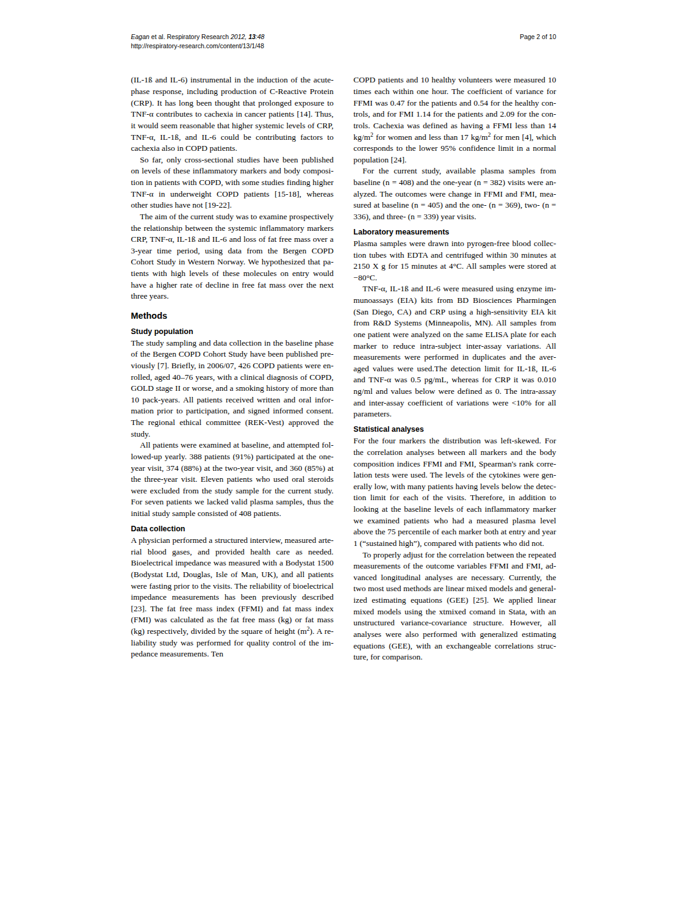Eagan et al. Respiratory Research 2012, 13:48
http://respiratory-research.com/content/13/1/48
Page 2 of 10
(IL-1ß and IL-6) instrumental in the induction of the acute-phase response, including production of C-Reactive Protein (CRP). It has long been thought that prolonged exposure to TNF-α contributes to cachexia in cancer patients [14]. Thus, it would seem reasonable that higher systemic levels of CRP, TNF-α, IL-1ß, and IL-6 could be contributing factors to cachexia also in COPD patients.
So far, only cross-sectional studies have been published on levels of these inflammatory markers and body composition in patients with COPD, with some studies finding higher TNF-α in underweight COPD patients [15-18], whereas other studies have not [19-22].
The aim of the current study was to examine prospectively the relationship between the systemic inflammatory markers CRP, TNF-α, IL-1ß and IL-6 and loss of fat free mass over a 3-year time period, using data from the Bergen COPD Cohort Study in Western Norway. We hypothesized that patients with high levels of these molecules on entry would have a higher rate of decline in free fat mass over the next three years.
Methods
Study population
The study sampling and data collection in the baseline phase of the Bergen COPD Cohort Study have been published previously [7]. Briefly, in 2006/07, 426 COPD patients were enrolled, aged 40–76 years, with a clinical diagnosis of COPD, GOLD stage II or worse, and a smoking history of more than 10 pack-years. All patients received written and oral information prior to participation, and signed informed consent. The regional ethical committee (REK-Vest) approved the study.
All patients were examined at baseline, and attempted followed-up yearly. 388 patients (91%) participated at the one-year visit, 374 (88%) at the two-year visit, and 360 (85%) at the three-year visit. Eleven patients who used oral steroids were excluded from the study sample for the current study. For seven patients we lacked valid plasma samples, thus the initial study sample consisted of 408 patients.
Data collection
A physician performed a structured interview, measured arterial blood gases, and provided health care as needed. Bioelectrical impedance was measured with a Bodystat 1500 (Bodystat Ltd, Douglas, Isle of Man, UK), and all patients were fasting prior to the visits. The reliability of bioelectrical impedance measurements has been previously described [23]. The fat free mass index (FFMI) and fat mass index (FMI) was calculated as the fat free mass (kg) or fat mass (kg) respectively, divided by the square of height (m2). A reliability study was performed for quality control of the impedance measurements. Ten
COPD patients and 10 healthy volunteers were measured 10 times each within one hour. The coefficient of variance for FFMI was 0.47 for the patients and 0.54 for the healthy controls, and for FMI 1.14 for the patients and 2.09 for the controls. Cachexia was defined as having a FFMI less than 14 kg/m2 for women and less than 17 kg/m2 for men [4], which corresponds to the lower 95% confidence limit in a normal population [24].
For the current study, available plasma samples from baseline (n = 408) and the one-year (n = 382) visits were analyzed. The outcomes were change in FFMI and FMI, measured at baseline (n = 405) and the one- (n = 369), two- (n = 336), and three- (n = 339) year visits.
Laboratory measurements
Plasma samples were drawn into pyrogen-free blood collection tubes with EDTA and centrifuged within 30 minutes at 2150 X g for 15 minutes at 4°C. All samples were stored at −80°C.
TNF-α, IL-1ß and IL-6 were measured using enzyme immunoassays (EIA) kits from BD Biosciences Pharmingen (San Diego, CA) and CRP using a high-sensitivity EIA kit from R&D Systems (Minneapolis, MN). All samples from one patient were analyzed on the same ELISA plate for each marker to reduce intra-subject inter-assay variations. All measurements were performed in duplicates and the averaged values were used.The detection limit for IL-1ß, IL-6 and TNF-α was 0.5 pg/mL, whereas for CRP it was 0.010 ng/ml and values below were defined as 0. The intra-assay and inter-assay coefficient of variations were <10% for all parameters.
Statistical analyses
For the four markers the distribution was left-skewed. For the correlation analyses between all markers and the body composition indices FFMI and FMI, Spearman's rank correlation tests were used. The levels of the cytokines were generally low, with many patients having levels below the detection limit for each of the visits. Therefore, in addition to looking at the baseline levels of each inflammatory marker we examined patients who had a measured plasma level above the 75 percentile of each marker both at entry and year 1 (“sustained high”), compared with patients who did not.
To properly adjust for the correlation between the repeated measurements of the outcome variables FFMI and FMI, advanced longitudinal analyses are necessary. Currently, the two most used methods are linear mixed models and generalized estimating equations (GEE) [25]. We applied linear mixed models using the xtmixed comand in Stata, with an unstructured variance-covariance structure. However, all analyses were also performed with generalized estimating equations (GEE), with an exchangeable correlations structure, for comparison.